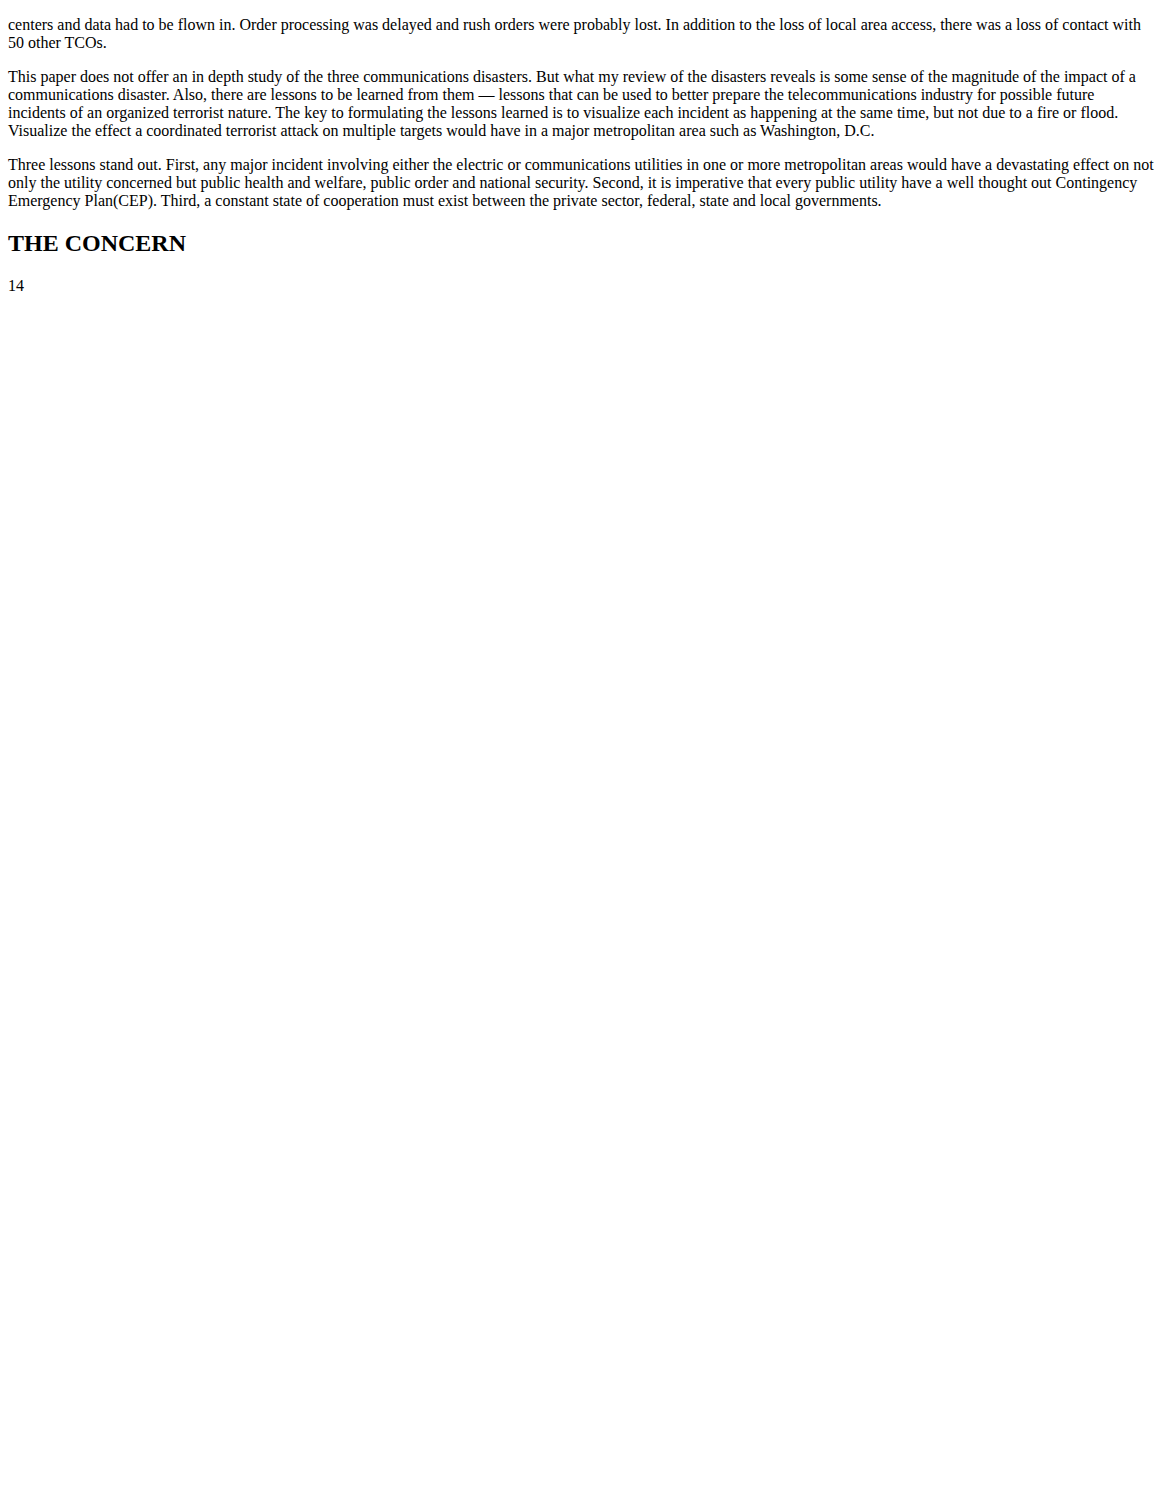centers and data had to be flown in. Order processing was delayed and rush orders were probably lost. In addition to the loss of local area access, there was a loss of contact with 50 other TCOs.
This paper does not offer an in depth study of the three communications disasters. But what my review of the disasters reveals is some sense of the magnitude of the impact of a communications disaster. Also, there are lessons to be learned from them — lessons that can be used to better prepare the telecommunications industry for possible future incidents of an organized terrorist nature. The key to formulating the lessons learned is to visualize each incident as happening at the same time, but not due to a fire or flood. Visualize the effect a coordinated terrorist attack on multiple targets would have in a major metropolitan area such as Washington, D.C.
Three lessons stand out. First, any major incident involving either the electric or communications utilities in one or more metropolitan areas would have a devastating effect on not only the utility concerned but public health and welfare, public order and national security. Second, it is imperative that every public utility have a well thought out Contingency Emergency Plan(CEP). Third, a constant state of cooperation must exist between the private sector, federal, state and local governments.
THE CONCERN
14